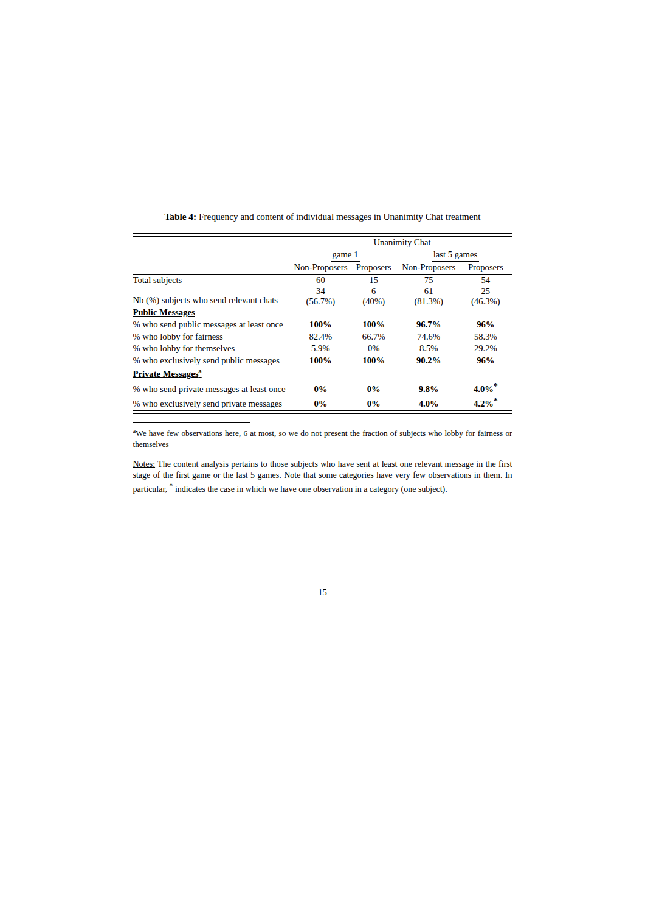Table 4: Frequency and content of individual messages in Unanimity Chat treatment
| | Unanimity Chat |
| | game 1 | last 5 games |
| | Non-Proposers | Proposers | Non-Proposers | Proposers |
| Total subjects | 60 | 15 | 75 | 54 |
| Nb (%) subjects who send relevant chats | 34 (56.7%) | 6 (40%) | 61 (81.3%) | 25 (46.3%) |
| Public Messages | |
| % who send public messages at least once | 100% | 100% | 96.7% | 96% |
| % who lobby for fairness | 82.4% | 66.7% | 74.6% | 58.3% |
| % who lobby for themselves | 5.9% | 0% | 8.5% | 29.2% |
| % who exclusively send public messages | 100% | 100% | 90.2% | 96% |
| Private Messages a | |
| % who send private messages at least once | 0% | 0% | 9.8% | 4.0% * |
| % who exclusively send private messages | 0% | 0% | 4.0% | 4.2% * |
aWe have few observations here, 6 at most, so we do not present the fraction of subjects who lobby for fairness or themselves
Notes: The content analysis pertains to those subjects who have sent at least one relevant message in the first stage of the first game or the last 5 games. Note that some categories have very few observations in them. In particular, * indicates the case in which we have one observation in a category (one subject).
15